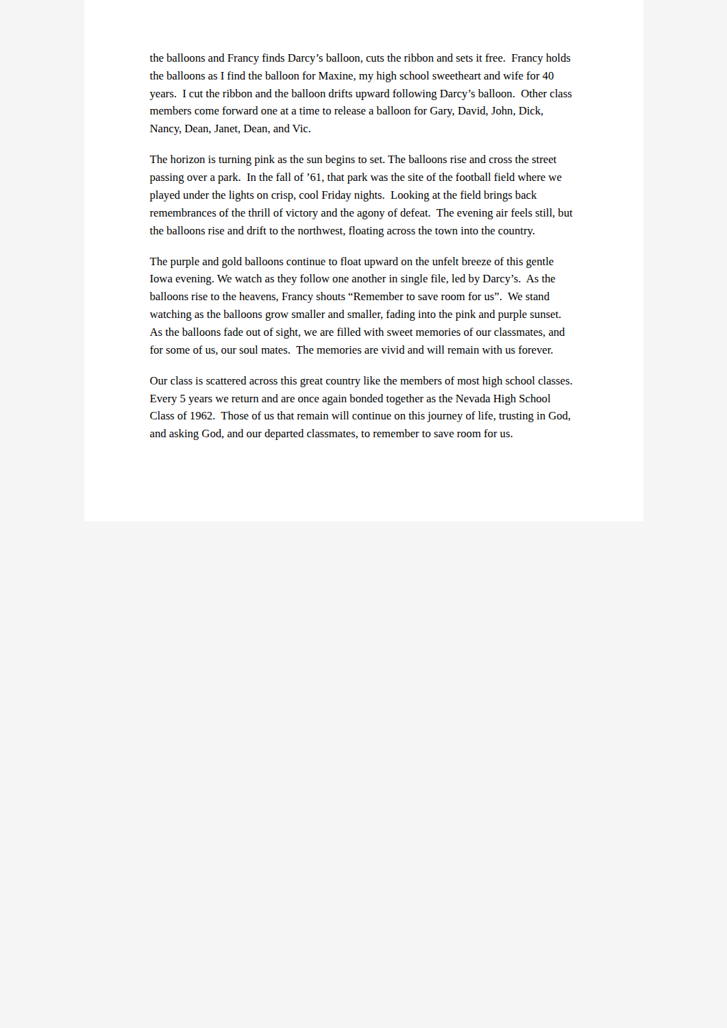the balloons and Francy finds Darcy’s balloon, cuts the ribbon and sets it free. Francy holds the balloons as I find the balloon for Maxine, my high school sweetheart and wife for 40 years. I cut the ribbon and the balloon drifts upward following Darcy’s balloon. Other class members come forward one at a time to release a balloon for Gary, David, John, Dick, Nancy, Dean, Janet, Dean, and Vic.
The horizon is turning pink as the sun begins to set. The balloons rise and cross the street passing over a park. In the fall of ’61, that park was the site of the football field where we played under the lights on crisp, cool Friday nights. Looking at the field brings back remembrances of the thrill of victory and the agony of defeat. The evening air feels still, but the balloons rise and drift to the northwest, floating across the town into the country.
The purple and gold balloons continue to float upward on the unfelt breeze of this gentle Iowa evening. We watch as they follow one another in single file, led by Darcy’s. As the balloons rise to the heavens, Francy shouts “Remember to save room for us”. We stand watching as the balloons grow smaller and smaller, fading into the pink and purple sunset. As the balloons fade out of sight, we are filled with sweet memories of our classmates, and for some of us, our soul mates. The memories are vivid and will remain with us forever.
Our class is scattered across this great country like the members of most high school classes. Every 5 years we return and are once again bonded together as the Nevada High School Class of 1962. Those of us that remain will continue on this journey of life, trusting in God, and asking God, and our departed classmates, to remember to save room for us.